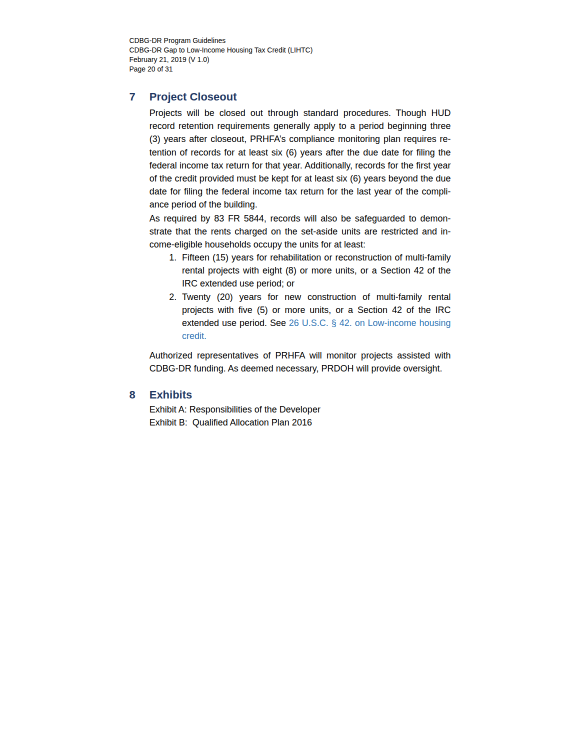CDBG-DR Program Guidelines
CDBG-DR Gap to Low-Income Housing Tax Credit (LIHTC)
February 21, 2019 (V 1.0)
Page 20 of 31
7 Project Closeout
Projects will be closed out through standard procedures. Though HUD record retention requirements generally apply to a period beginning three (3) years after closeout, PRHFA’s compliance monitoring plan requires retention of records for at least six (6) years after the due date for filing the federal income tax return for that year. Additionally, records for the first year of the credit provided must be kept for at least six (6) years beyond the due date for filing the federal income tax return for the last year of the compliance period of the building.
As required by 83 FR 5844, records will also be safeguarded to demonstrate that the rents charged on the set-aside units are restricted and income-eligible households occupy the units for at least:
Fifteen (15) years for rehabilitation or reconstruction of multi-family rental projects with eight (8) or more units, or a Section 42 of the IRC extended use period; or
Twenty (20) years for new construction of multi-family rental projects with five (5) or more units, or a Section 42 of the IRC extended use period. See 26 U.S.C. § 42. on Low-income housing credit.
Authorized representatives of PRHFA will monitor projects assisted with CDBG-DR funding. As deemed necessary, PRDOH will provide oversight.
8 Exhibits
Exhibit A: Responsibilities of the Developer
Exhibit B: Qualified Allocation Plan 2016